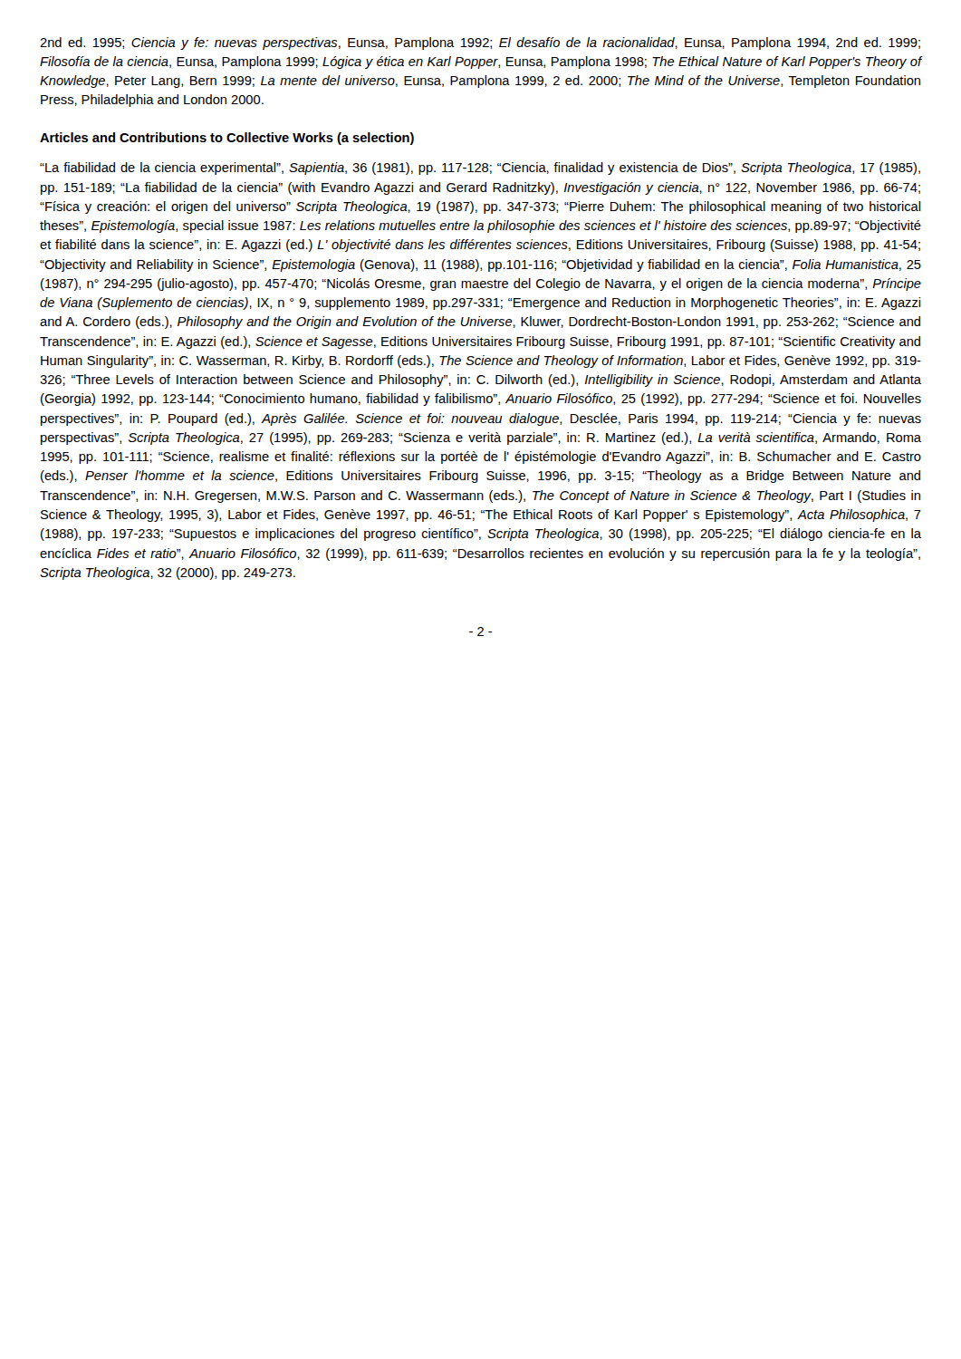2nd ed. 1995; Ciencia y fe: nuevas perspectivas, Eunsa, Pamplona 1992; El desafío de la racionalidad, Eunsa, Pamplona 1994, 2nd ed. 1999; Filosofía de la ciencia, Eunsa, Pamplona 1999; Lógica y ética en Karl Popper, Eunsa, Pamplona 1998; The Ethical Nature of Karl Popper's Theory of Knowledge, Peter Lang, Bern 1999; La mente del universo, Eunsa, Pamplona 1999, 2 ed. 2000; The Mind of the Universe, Templeton Foundation Press, Philadelphia and London 2000.
Articles and Contributions to Collective Works (a selection)
“La fiabilidad de la ciencia experimental”, Sapientia, 36 (1981), pp. 117-128; “Ciencia, finalidad y existencia de Dios”, Scripta Theologica, 17 (1985), pp. 151-189; “La fiabilidad de la ciencia” (with Evandro Agazzi and Gerard Radnitzky), Investigación y ciencia, n° 122, November 1986, pp. 66-74; “Física y creación: el origen del universo” Scripta Theologica, 19 (1987), pp. 347-373; “Pierre Duhem: The philosophical meaning of two historical theses”, Epistemología, special issue 1987: Les relations mutuelles entre la philosophie des sciences et l' histoire des sciences, pp.89-97; “Objectivité et fiabilité dans la science”, in: E. Agazzi (ed.) L' objectivité dans les différentes sciences, Editions Universitaires, Fribourg (Suisse) 1988, pp. 41-54; “Objectivity and Reliability in Science”, Epistemologia (Genova), 11 (1988), pp.101-116; “Objetividad y fiabilidad en la ciencia”, Folia Humanistica, 25 (1987), n° 294-295 (julio-agosto), pp. 457-470; “Nicolás Oresme, gran maestre del Colegio de Navarra, y el origen de la ciencia moderna”, Príncipe de Viana (Suplemento de ciencias), IX, n ° 9, supplemento 1989, pp.297-331; “Emergence and Reduction in Morphogenetic Theories”, in: E. Agazzi and A. Cordero (eds.), Philosophy and the Origin and Evolution of the Universe, Kluwer, Dordrecht-Boston-London 1991, pp. 253-262; “Science and Transcendence”, in: E. Agazzi (ed.), Science et Sagesse, Editions Universitaires Fribourg Suisse, Fribourg 1991, pp. 87-101; “Scientific Creativity and Human Singularity”, in: C. Wasserman, R. Kirby, B. Rordorff (eds.), The Science and Theology of Information, Labor et Fides, Genève 1992, pp. 319-326; “Three Levels of Interaction between Science and Philosophy”, in: C. Dilworth (ed.), Intelligibility in Science, Rodopi, Amsterdam and Atlanta (Georgia) 1992, pp. 123-144; “Conocimiento humano, fiabilidad y falibilismo”, Anuario Filosófico, 25 (1992), pp. 277-294; “Science et foi. Nouvelles perspectives”, in: P. Poupard (ed.), Après Galilée. Science et foi: nouveau dialogue, Desclée, Paris 1994, pp. 119-214; “Ciencia y fe: nuevas perspectivas”, Scripta Theologica, 27 (1995), pp. 269-283; “Scienza e verità parziale”, in: R. Martinez (ed.), La verità scientifica, Armando, Roma 1995, pp. 101-111; “Science, realisme et finalité: réflexions sur la portéè de l' épistémologie d'Evandro Agazzi”, in: B. Schumacher and E. Castro (eds.), Penser l'homme et la science, Editions Universitaires Fribourg Suisse, 1996, pp. 3-15; “Theology as a Bridge Between Nature and Transcendence”, in: N.H. Gregersen, M.W.S. Parson and C. Wassermann (eds.), The Concept of Nature in Science & Theology, Part I (Studies in Science & Theology, 1995, 3), Labor et Fides, Genève 1997, pp. 46-51; “The Ethical Roots of Karl Popper' s Epistemology”, Acta Philosophica, 7 (1988), pp. 197-233; “Supuestos e implicaciones del progreso científico”, Scripta Theologica, 30 (1998), pp. 205-225; “El diálogo ciencia-fe en la encíclica Fides et ratio”, Anuario Filosófico, 32 (1999), pp. 611-639; “Desarrollos recientes en evolución y su repercusión para la fe y la teología”, Scripta Theologica, 32 (2000), pp. 249-273.
- 2 -